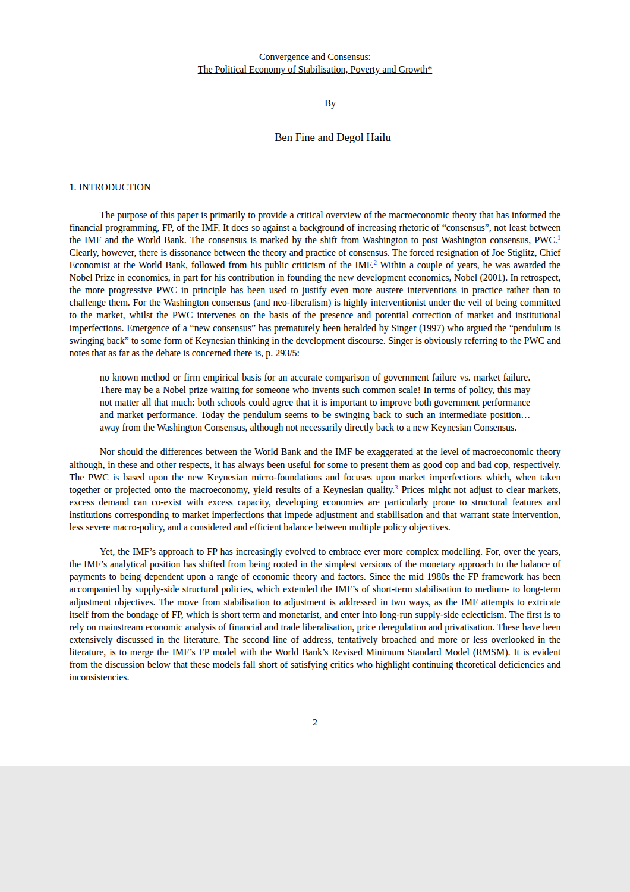Convergence and Consensus:
The Political Economy of Stabilisation, Poverty and Growth*
By
Ben Fine and Degol Hailu
1. INTRODUCTION
The purpose of this paper is primarily to provide a critical overview of the macroeconomic theory that has informed the financial programming, FP, of the IMF. It does so against a background of increasing rhetoric of “consensus”, not least between the IMF and the World Bank. The consensus is marked by the shift from Washington to post Washington consensus, PWC.1 Clearly, however, there is dissonance between the theory and practice of consensus. The forced resignation of Joe Stiglitz, Chief Economist at the World Bank, followed from his public criticism of the IMF.2 Within a couple of years, he was awarded the Nobel Prize in economics, in part for his contribution in founding the new development economics, Nobel (2001). In retrospect, the more progressive PWC in principle has been used to justify even more austere interventions in practice rather than to challenge them. For the Washington consensus (and neo-liberalism) is highly interventionist under the veil of being committed to the market, whilst the PWC intervenes on the basis of the presence and potential correction of market and institutional imperfections. Emergence of a “new consensus” has prematurely been heralded by Singer (1997) who argued the “pendulum is swinging back” to some form of Keynesian thinking in the development discourse. Singer is obviously referring to the PWC and notes that as far as the debate is concerned there is, p. 293/5:
no known method or firm empirical basis for an accurate comparison of government failure vs. market failure. There may be a Nobel prize waiting for someone who invents such common scale! In terms of policy, this may not matter all that much: both schools could agree that it is important to improve both government performance and market performance. Today the pendulum seems to be swinging back to such an intermediate position…away from the Washington Consensus, although not necessarily directly back to a new Keynesian Consensus.
Nor should the differences between the World Bank and the IMF be exaggerated at the level of macroeconomic theory although, in these and other respects, it has always been useful for some to present them as good cop and bad cop, respectively. The PWC is based upon the new Keynesian micro-foundations and focuses upon market imperfections which, when taken together or projected onto the macroeconomy, yield results of a Keynesian quality.3 Prices might not adjust to clear markets, excess demand can co-exist with excess capacity, developing economies are particularly prone to structural features and institutions corresponding to market imperfections that impede adjustment and stabilisation and that warrant state intervention, less severe macro-policy, and a considered and efficient balance between multiple policy objectives.
Yet, the IMF’s approach to FP has increasingly evolved to embrace ever more complex modelling. For, over the years, the IMF’s analytical position has shifted from being rooted in the simplest versions of the monetary approach to the balance of payments to being dependent upon a range of economic theory and factors. Since the mid 1980s the FP framework has been accompanied by supply-side structural policies, which extended the IMF’s of short-term stabilisation to medium- to long-term adjustment objectives. The move from stabilisation to adjustment is addressed in two ways, as the IMF attempts to extricate itself from the bondage of FP, which is short term and monetarist, and enter into long-run supply-side eclecticism. The first is to rely on mainstream economic analysis of financial and trade liberalisation, price deregulation and privatisation. These have been extensively discussed in the literature. The second line of address, tentatively broached and more or less overlooked in the literature, is to merge the IMF’s FP model with the World Bank’s Revised Minimum Standard Model (RMSM). It is evident from the discussion below that these models fall short of satisfying critics who highlight continuing theoretical deficiencies and inconsistencies.
2